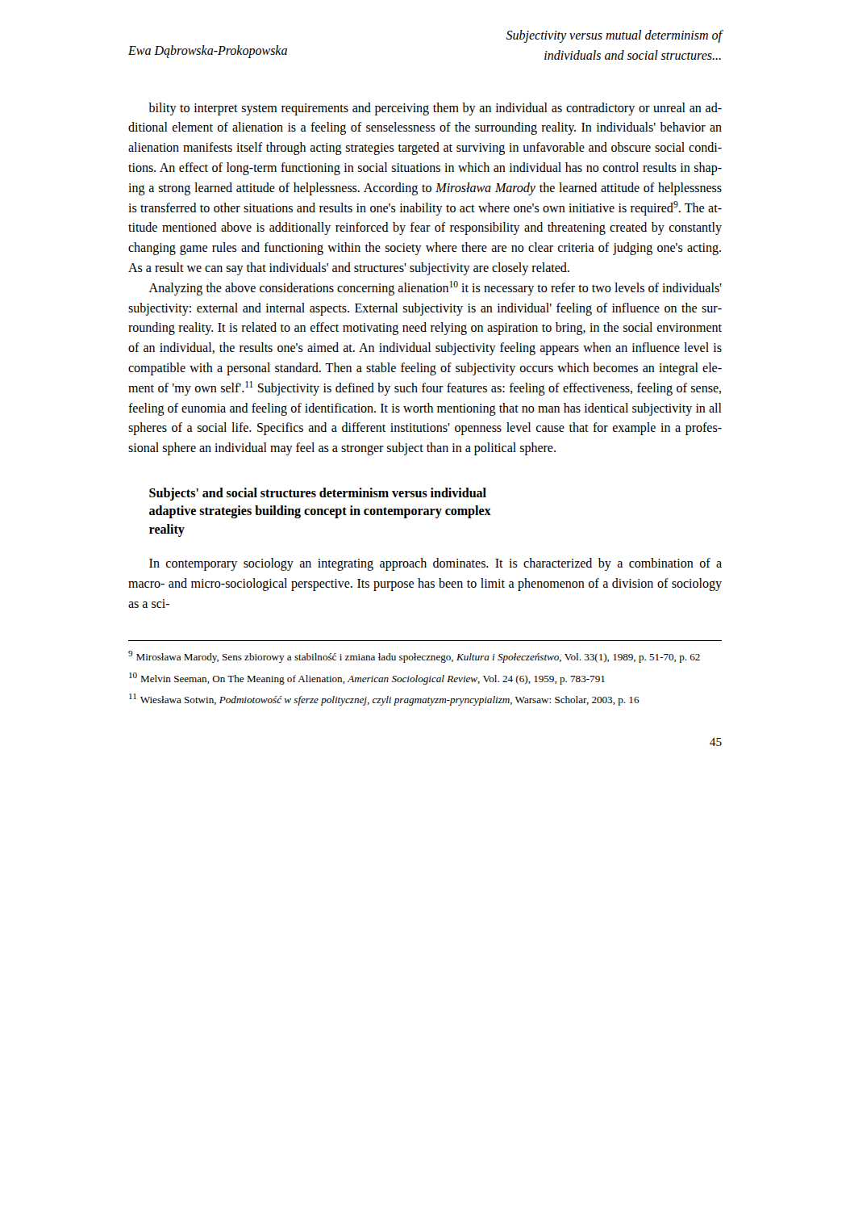Ewa Dąbrowska-Prokopowska
Subjectivity versus mutual determinism of
individuals and social structures...
bility to interpret system requirements and perceiving them by an individual as contradictory or unreal an additional element of alienation is a feeling of senselessness of the surrounding reality. In individuals' behavior an alienation manifests itself through acting strategies targeted at surviving in unfavorable and obscure social conditions. An effect of long-term functioning in social situations in which an individual has no control results in shaping a strong learned attitude of helplessness. According to Mirosława Marody the learned attitude of helplessness is transferred to other situations and results in one's inability to act where one's own initiative is required9. The attitude mentioned above is additionally reinforced by fear of responsibility and threatening created by constantly changing game rules and functioning within the society where there are no clear criteria of judging one's acting. As a result we can say that individuals' and structures' subjectivity are closely related.
Analyzing the above considerations concerning alienation10 it is necessary to refer to two levels of individuals' subjectivity: external and internal aspects. External subjectivity is an individual' feeling of influence on the surrounding reality. It is related to an effect motivating need relying on aspiration to bring, in the social environment of an individual, the results one's aimed at. An individual subjectivity feeling appears when an influence level is compatible with a personal standard. Then a stable feeling of subjectivity occurs which becomes an integral element of 'my own self'.11 Subjectivity is defined by such four features as: feeling of effectiveness, feeling of sense, feeling of eunomia and feeling of identification. It is worth mentioning that no man has identical subjectivity in all spheres of a social life. Specifics and a different institutions' openness level cause that for example in a professional sphere an individual may feel as a stronger subject than in a political sphere.
Subjects' and social structures determinism versus individual
adaptive strategies building concept in contemporary complex
reality
In contemporary sociology an integrating approach dominates. It is characterized by a combination of a macro- and micro-sociological perspective. Its purpose has been to limit a phenomenon of a division of sociology as a sci-
9 Mirosława Marody, Sens zbiorowy a stabilność i zmiana ładu społecznego, Kultura i Społeczeństwo, Vol. 33(1), 1989, p. 51-70, p. 62
10 Melvin Seeman, On The Meaning of Alienation, American Sociological Review, Vol. 24 (6), 1959, p. 783-791
11 Wiesława Sotwin, Podmiotowość w sferze politycznej, czyli pragmatyzm-pryncypializm, Warsaw: Scholar, 2003, p. 16
45